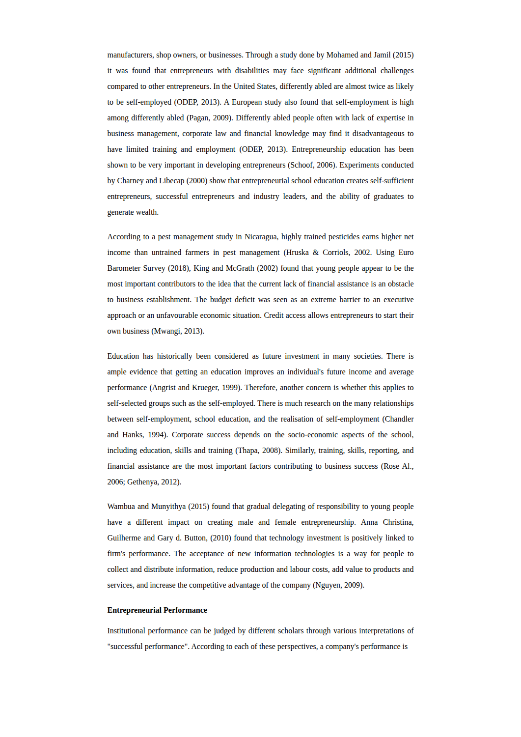manufacturers, shop owners, or businesses. Through a study done by Mohamed and Jamil (2015) it was found that entrepreneurs with disabilities may face significant additional challenges compared to other entrepreneurs. In the United States, differently abled are almost twice as likely to be self-employed (ODEP, 2013). A European study also found that self-employment is high among differently abled (Pagan, 2009). Differently abled people often with lack of expertise in business management, corporate law and financial knowledge may find it disadvantageous to have limited training and employment (ODEP, 2013). Entrepreneurship education has been shown to be very important in developing entrepreneurs (Schoof, 2006). Experiments conducted by Charney and Libecap (2000) show that entrepreneurial school education creates self-sufficient entrepreneurs, successful entrepreneurs and industry leaders, and the ability of graduates to generate wealth.
According to a pest management study in Nicaragua, highly trained pesticides earns higher net income than untrained farmers in pest management (Hruska & Corriols, 2002. Using Euro Barometer Survey (2018), King and McGrath (2002) found that young people appear to be the most important contributors to the idea that the current lack of financial assistance is an obstacle to business establishment. The budget deficit was seen as an extreme barrier to an executive approach or an unfavourable economic situation. Credit access allows entrepreneurs to start their own business (Mwangi, 2013).
Education has historically been considered as future investment in many societies. There is ample evidence that getting an education improves an individual's future income and average performance (Angrist and Krueger, 1999). Therefore, another concern is whether this applies to self-selected groups such as the self-employed. There is much research on the many relationships between self-employment, school education, and the realisation of self-employment (Chandler and Hanks, 1994). Corporate success depends on the socio-economic aspects of the school, including education, skills and training (Thapa, 2008). Similarly, training, skills, reporting, and financial assistance are the most important factors contributing to business success (Rose Al., 2006; Gethenya, 2012).
Wambua and Munyithya (2015) found that gradual delegating of responsibility to young people have a different impact on creating male and female entrepreneurship. Anna Christina, Guilherme and Gary d. Button, (2010) found that technology investment is positively linked to firm's performance. The acceptance of new information technologies is a way for people to collect and distribute information, reduce production and labour costs, add value to products and services, and increase the competitive advantage of the company (Nguyen, 2009).
Entrepreneurial Performance
Institutional performance can be judged by different scholars through various interpretations of "successful performance". According to each of these perspectives, a company's performance is